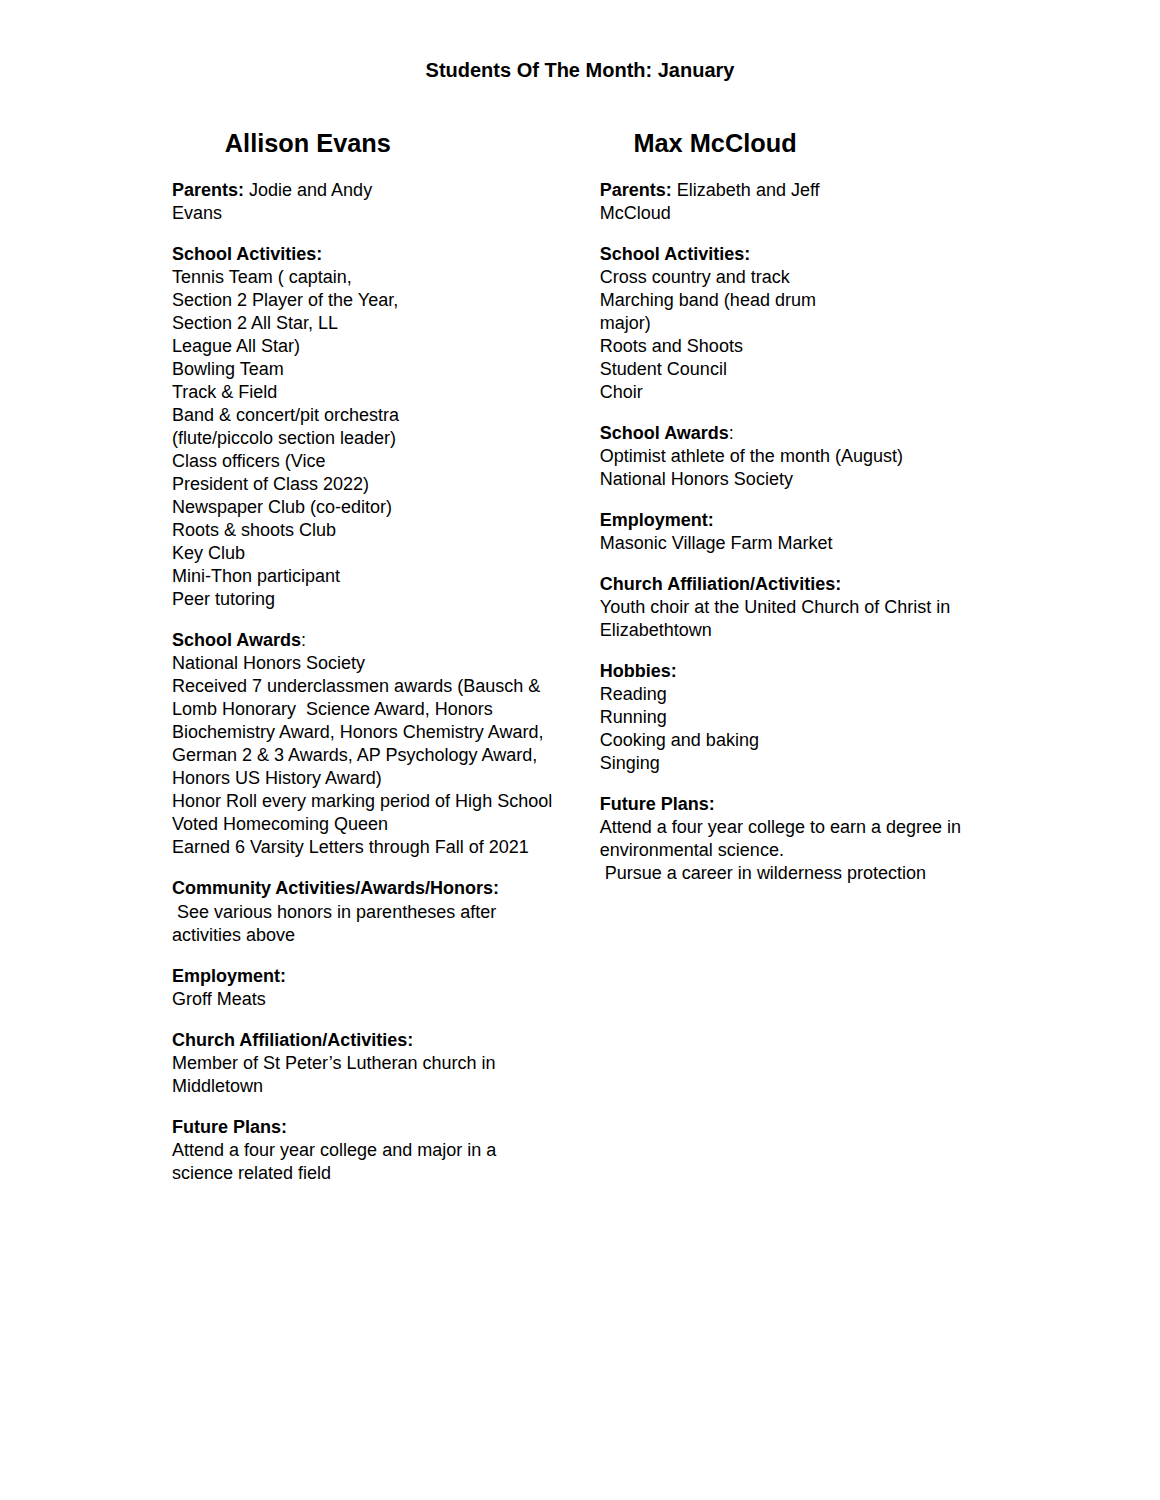Students Of The Month: January
Allison Evans
Parents: Jodie and Andy Evans
School Activities:
Tennis Team ( captain, Section 2 Player of the Year, Section 2 All Star, LL League All Star)
Bowling Team
Track & Field
Band & concert/pit orchestra (flute/piccolo section leader)
Class officers (Vice President of Class 2022)
Newspaper Club (co-editor)
Roots & shoots Club
Key Club
Mini-Thon participant
Peer tutoring
School Awards:
National Honors Society
Received 7 underclassmen awards (Bausch & Lomb Honorary Science Award, Honors Biochemistry Award, Honors Chemistry Award, German 2 & 3 Awards, AP Psychology Award, Honors US History Award)
Honor Roll every marking period of High School
Voted Homecoming Queen
Earned 6 Varsity Letters through Fall of 2021
Community Activities/Awards/Honors:
See various honors in parentheses after activities above
Employment:
Groff Meats
Church Affiliation/Activities:
Member of St Peter’s Lutheran church in Middletown
Future Plans:
Attend a four year college and major in a science related field
Max McCloud
Parents: Elizabeth and Jeff McCloud
School Activities:
Cross country and track
Marching band (head drum major)
Roots and Shoots
Student Council
Choir
School Awards:
Optimist athlete of the month (August)
National Honors Society
Employment:
Masonic Village Farm Market
Church Affiliation/Activities:
Youth choir at the United Church of Christ in Elizabethtown
Hobbies:
Reading
Running
Cooking and baking
Singing
Future Plans:
Attend a four year college to earn a degree in environmental science.
Pursue a career in wilderness protection